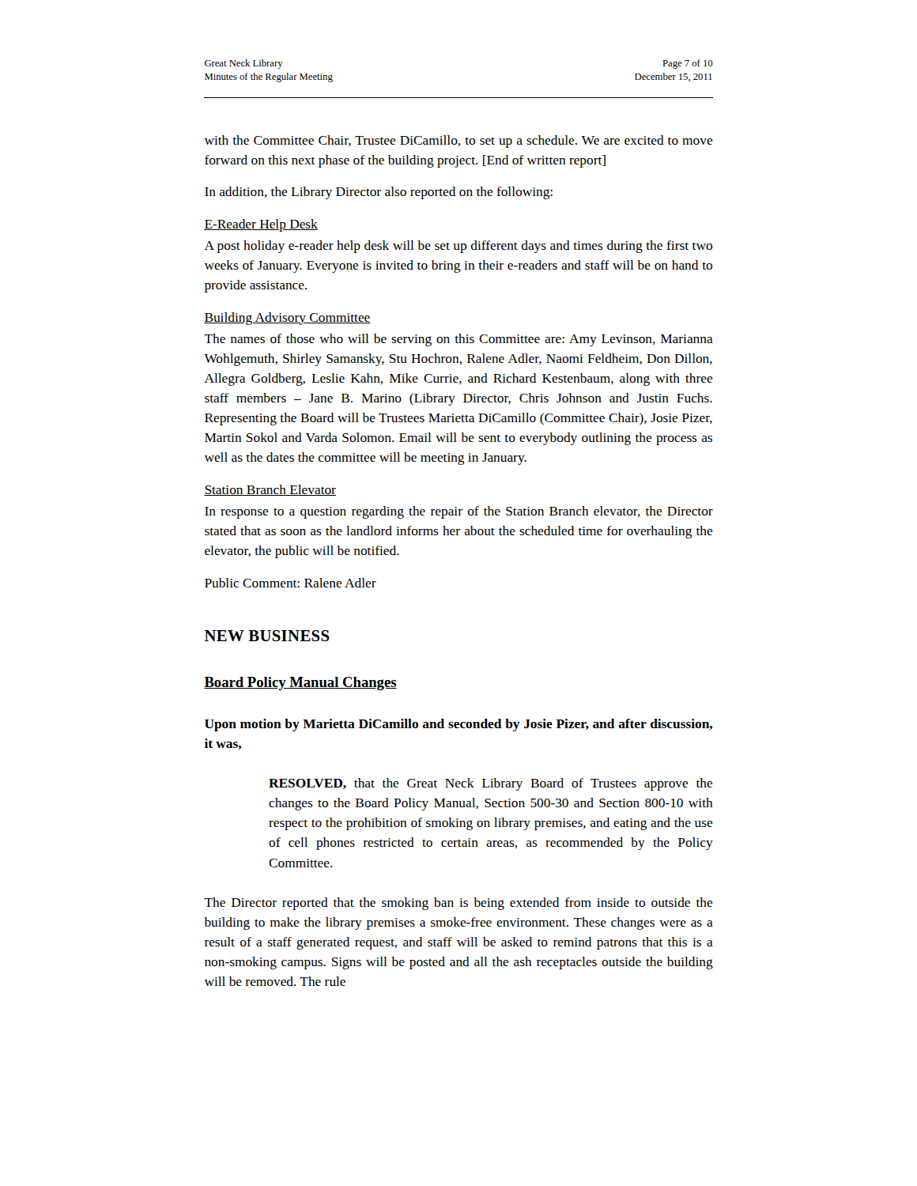Great Neck Library
Page 7 of 10
Minutes of the Regular Meeting
December 15, 2011
with the Committee Chair, Trustee DiCamillo, to set up a schedule. We are excited to move forward on this next phase of the building project. [End of written report]
In addition, the Library Director also reported on the following:
E-Reader Help Desk
A post holiday e-reader help desk will be set up different days and times during the first two weeks of January. Everyone is invited to bring in their e-readers and staff will be on hand to provide assistance.
Building Advisory Committee
The names of those who will be serving on this Committee are: Amy Levinson, Marianna Wohlgemuth, Shirley Samansky, Stu Hochron, Ralene Adler, Naomi Feldheim, Don Dillon, Allegra Goldberg, Leslie Kahn, Mike Currie, and Richard Kestenbaum, along with three staff members – Jane B. Marino (Library Director, Chris Johnson and Justin Fuchs. Representing the Board will be Trustees Marietta DiCamillo (Committee Chair), Josie Pizer, Martin Sokol and Varda Solomon. Email will be sent to everybody outlining the process as well as the dates the committee will be meeting in January.
Station Branch Elevator
In response to a question regarding the repair of the Station Branch elevator, the Director stated that as soon as the landlord informs her about the scheduled time for overhauling the elevator, the public will be notified.
Public Comment: Ralene Adler
NEW BUSINESS
Board Policy Manual Changes
Upon motion by Marietta DiCamillo and seconded by Josie Pizer, and after discussion, it was,
RESOLVED, that the Great Neck Library Board of Trustees approve the changes to the Board Policy Manual, Section 500-30 and Section 800-10 with respect to the prohibition of smoking on library premises, and eating and the use of cell phones restricted to certain areas, as recommended by the Policy Committee.
The Director reported that the smoking ban is being extended from inside to outside the building to make the library premises a smoke-free environment. These changes were as a result of a staff generated request, and staff will be asked to remind patrons that this is a non-smoking campus. Signs will be posted and all the ash receptacles outside the building will be removed. The rule